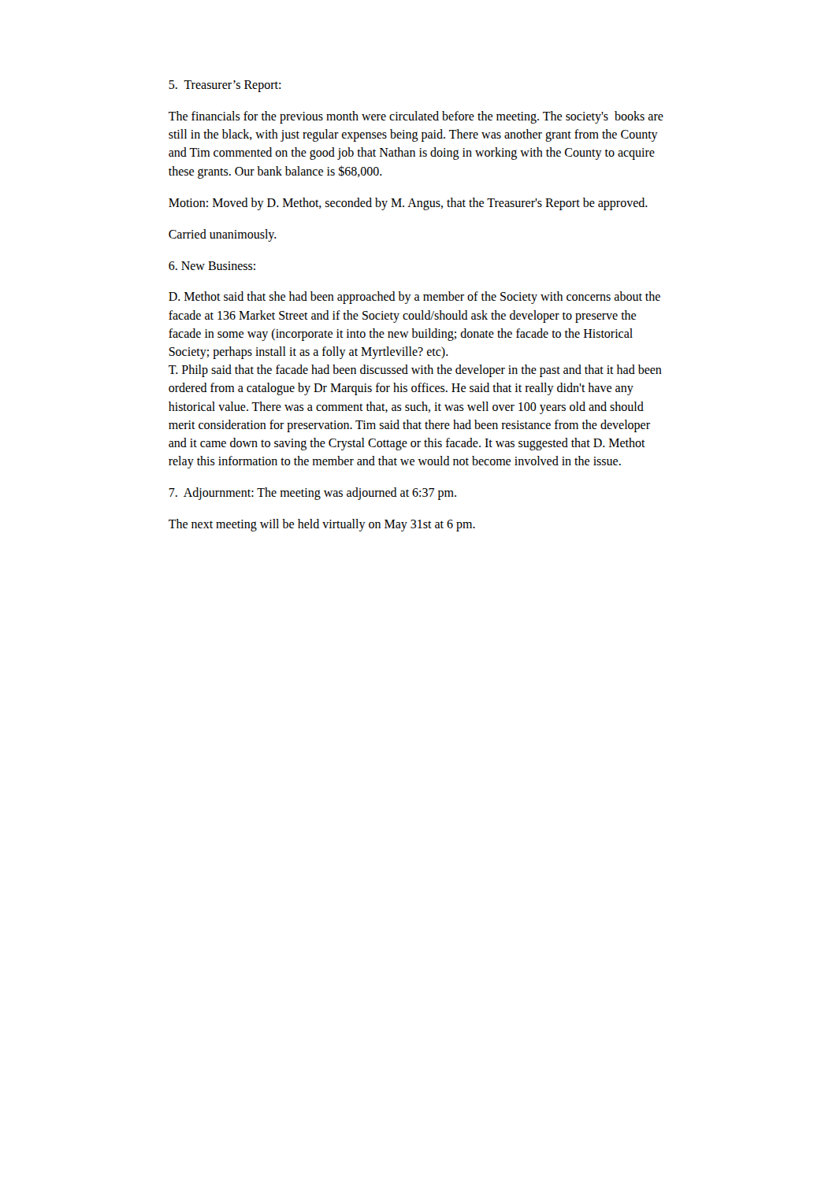5. Treasurer’s Report:
The financials for the previous month were circulated before the meeting. The society's books are still in the black, with just regular expenses being paid. There was another grant from the County and Tim commented on the good job that Nathan is doing in working with the County to acquire these grants. Our bank balance is $68,000.
Motion: Moved by D. Methot, seconded by M. Angus, that the Treasurer's Report be approved.
Carried unanimously.
6. New Business:
D. Methot said that she had been approached by a member of the Society with concerns about the facade at 136 Market Street and if the Society could/should ask the developer to preserve the facade in some way (incorporate it into the new building; donate the facade to the Historical Society; perhaps install it as a folly at Myrtleville? etc).
T. Philp said that the facade had been discussed with the developer in the past and that it had been ordered from a catalogue by Dr Marquis for his offices. He said that it really didn't have any historical value. There was a comment that, as such, it was well over 100 years old and should merit consideration for preservation. Tim said that there had been resistance from the developer and it came down to saving the Crystal Cottage or this facade. It was suggested that D. Methot relay this information to the member and that we would not become involved in the issue.
7. Adjournment: The meeting was adjourned at 6:37 pm.
The next meeting will be held virtually on May 31st at 6 pm.